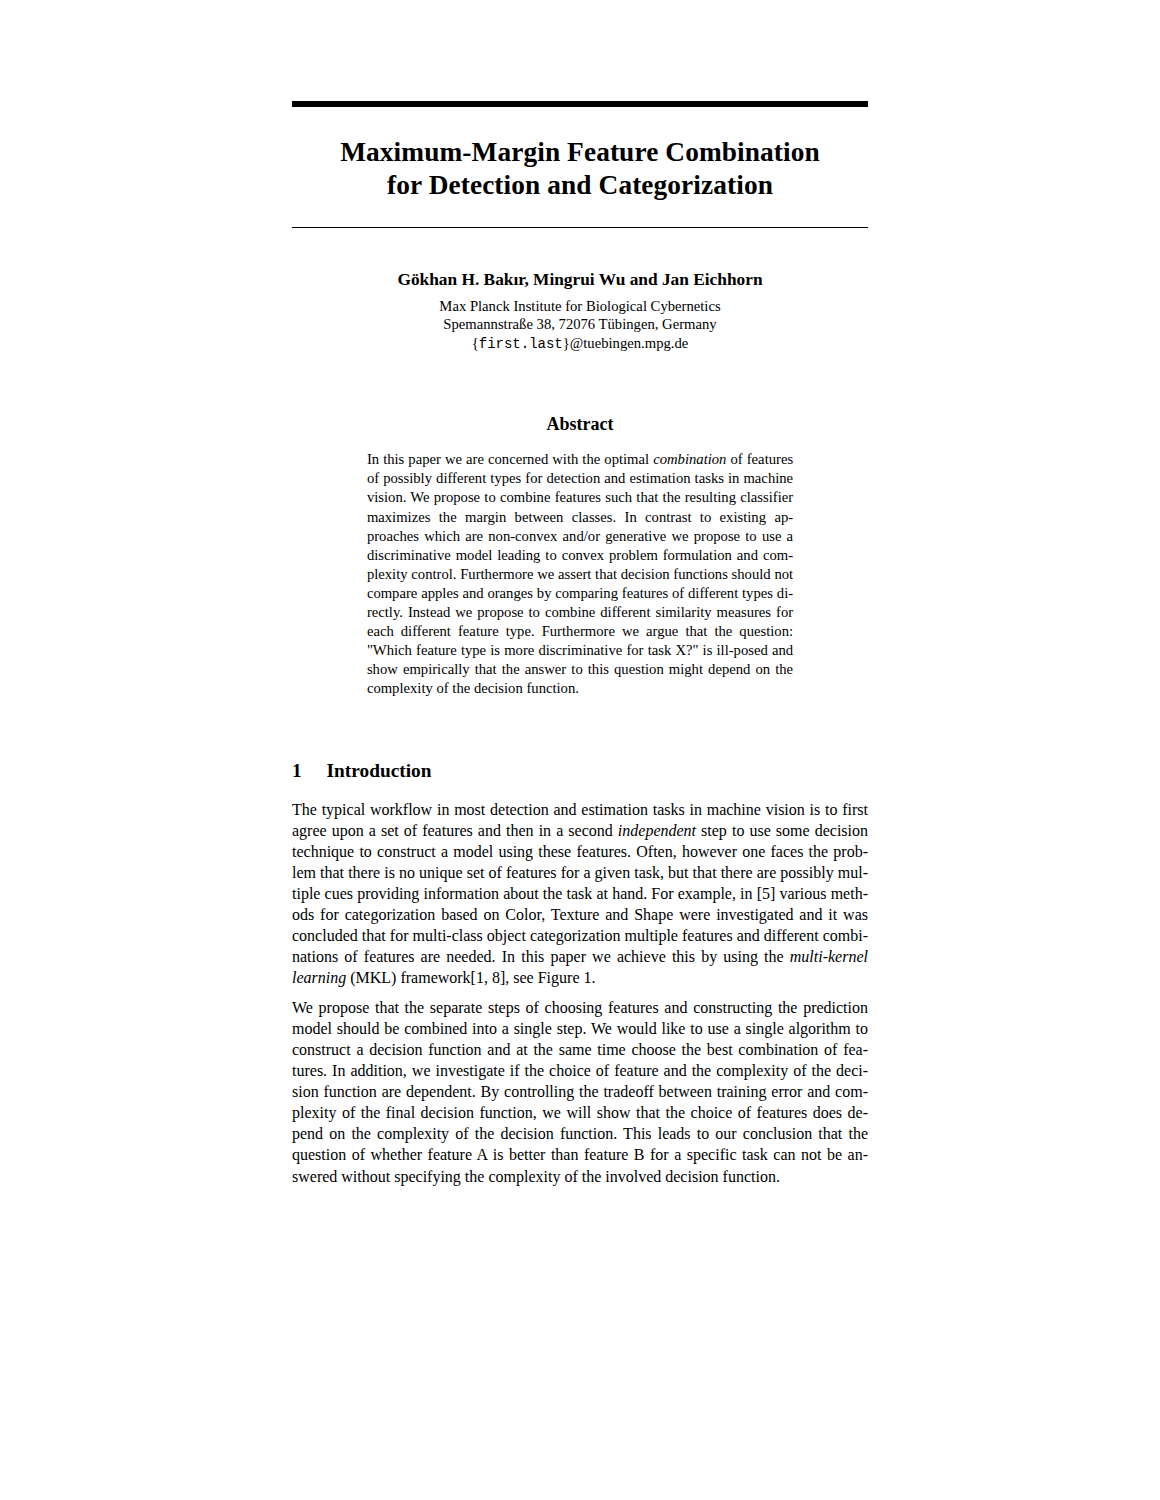Maximum-Margin Feature Combination
for Detection and Categorization
Gökhan H. Bakır, Mingrui Wu and Jan Eichhorn
Max Planck Institute for Biological Cybernetics
Spemannstraße 38, 72076 Tübingen, Germany
{first.last}@tuebingen.mpg.de
Abstract
In this paper we are concerned with the optimal combination of features of possibly different types for detection and estimation tasks in machine vision. We propose to combine features such that the resulting classifier maximizes the margin between classes. In contrast to existing approaches which are non-convex and/or generative we propose to use a discriminative model leading to convex problem formulation and complexity control. Furthermore we assert that decision functions should not compare apples and oranges by comparing features of different types directly. Instead we propose to combine different similarity measures for each different feature type. Furthermore we argue that the question: "Which feature type is more discriminative for task X?" is ill-posed and show empirically that the answer to this question might depend on the complexity of the decision function.
1 Introduction
The typical workflow in most detection and estimation tasks in machine vision is to first agree upon a set of features and then in a second independent step to use some decision technique to construct a model using these features. Often, however one faces the problem that there is no unique set of features for a given task, but that there are possibly multiple cues providing information about the task at hand. For example, in [5] various methods for categorization based on Color, Texture and Shape were investigated and it was concluded that for multi-class object categorization multiple features and different combinations of features are needed. In this paper we achieve this by using the multi-kernel learning (MKL) framework[1, 8], see Figure 1.
We propose that the separate steps of choosing features and constructing the prediction model should be combined into a single step. We would like to use a single algorithm to construct a decision function and at the same time choose the best combination of features. In addition, we investigate if the choice of feature and the complexity of the decision function are dependent. By controlling the tradeoff between training error and complexity of the final decision function, we will show that the choice of features does depend on the complexity of the decision function. This leads to our conclusion that the question of whether feature A is better than feature B for a specific task can not be answered without specifying the complexity of the involved decision function.